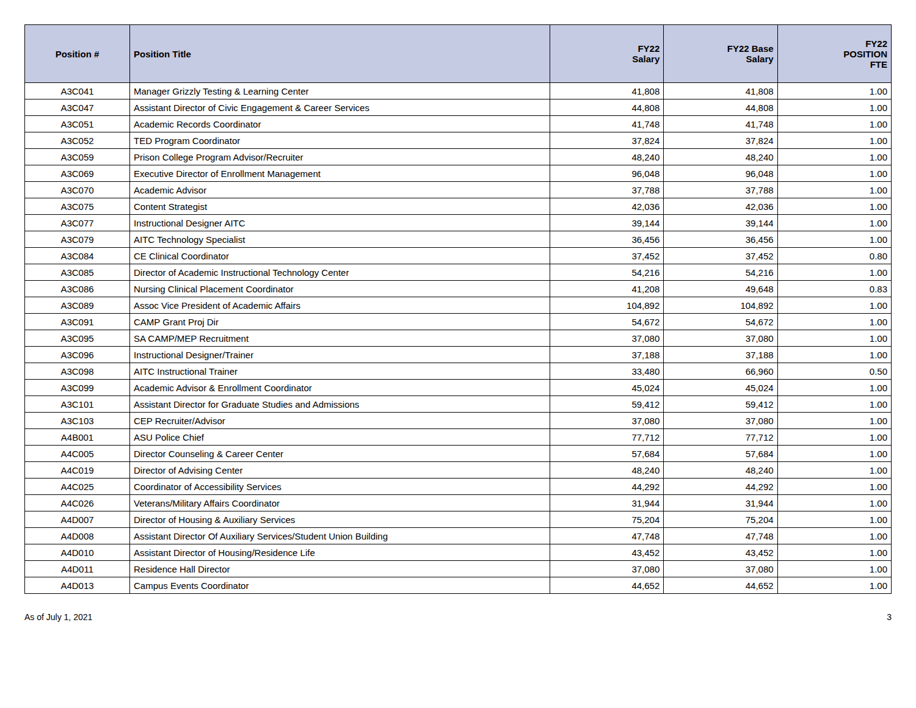| Position # | Position Title | FY22 Salary | FY22 Base Salary | FY22 POSITION FTE |
| --- | --- | --- | --- | --- |
| A3C041 | Manager Grizzly Testing & Learning Center | 41,808 | 41,808 | 1.00 |
| A3C047 | Assistant Director of Civic Engagement & Career Services | 44,808 | 44,808 | 1.00 |
| A3C051 | Academic Records Coordinator | 41,748 | 41,748 | 1.00 |
| A3C052 | TED Program Coordinator | 37,824 | 37,824 | 1.00 |
| A3C059 | Prison College Program Advisor/Recruiter | 48,240 | 48,240 | 1.00 |
| A3C069 | Executive Director of Enrollment Management | 96,048 | 96,048 | 1.00 |
| A3C070 | Academic Advisor | 37,788 | 37,788 | 1.00 |
| A3C075 | Content Strategist | 42,036 | 42,036 | 1.00 |
| A3C077 | Instructional Designer AITC | 39,144 | 39,144 | 1.00 |
| A3C079 | AITC Technology Specialist | 36,456 | 36,456 | 1.00 |
| A3C084 | CE Clinical Coordinator | 37,452 | 37,452 | 0.80 |
| A3C085 | Director of Academic Instructional Technology Center | 54,216 | 54,216 | 1.00 |
| A3C086 | Nursing Clinical Placement Coordinator | 41,208 | 49,648 | 0.83 |
| A3C089 | Assoc Vice President of Academic Affairs | 104,892 | 104,892 | 1.00 |
| A3C091 | CAMP Grant Proj Dir | 54,672 | 54,672 | 1.00 |
| A3C095 | SA CAMP/MEP Recruitment | 37,080 | 37,080 | 1.00 |
| A3C096 | Instructional Designer/Trainer | 37,188 | 37,188 | 1.00 |
| A3C098 | AITC Instructional Trainer | 33,480 | 66,960 | 0.50 |
| A3C099 | Academic Advisor & Enrollment Coordinator | 45,024 | 45,024 | 1.00 |
| A3C101 | Assistant Director for Graduate Studies and Admissions | 59,412 | 59,412 | 1.00 |
| A3C103 | CEP Recruiter/Advisor | 37,080 | 37,080 | 1.00 |
| A4B001 | ASU Police Chief | 77,712 | 77,712 | 1.00 |
| A4C005 | Director Counseling & Career Center | 57,684 | 57,684 | 1.00 |
| A4C019 | Director of Advising Center | 48,240 | 48,240 | 1.00 |
| A4C025 | Coordinator of Accessibility Services | 44,292 | 44,292 | 1.00 |
| A4C026 | Veterans/Military Affairs Coordinator | 31,944 | 31,944 | 1.00 |
| A4D007 | Director of Housing & Auxiliary Services | 75,204 | 75,204 | 1.00 |
| A4D008 | Assistant Director Of Auxiliary Services/Student Union Building | 47,748 | 47,748 | 1.00 |
| A4D010 | Assistant Director of Housing/Residence Life | 43,452 | 43,452 | 1.00 |
| A4D011 | Residence Hall Director | 37,080 | 37,080 | 1.00 |
| A4D013 | Campus Events Coordinator | 44,652 | 44,652 | 1.00 |
As of July 1, 2021 3